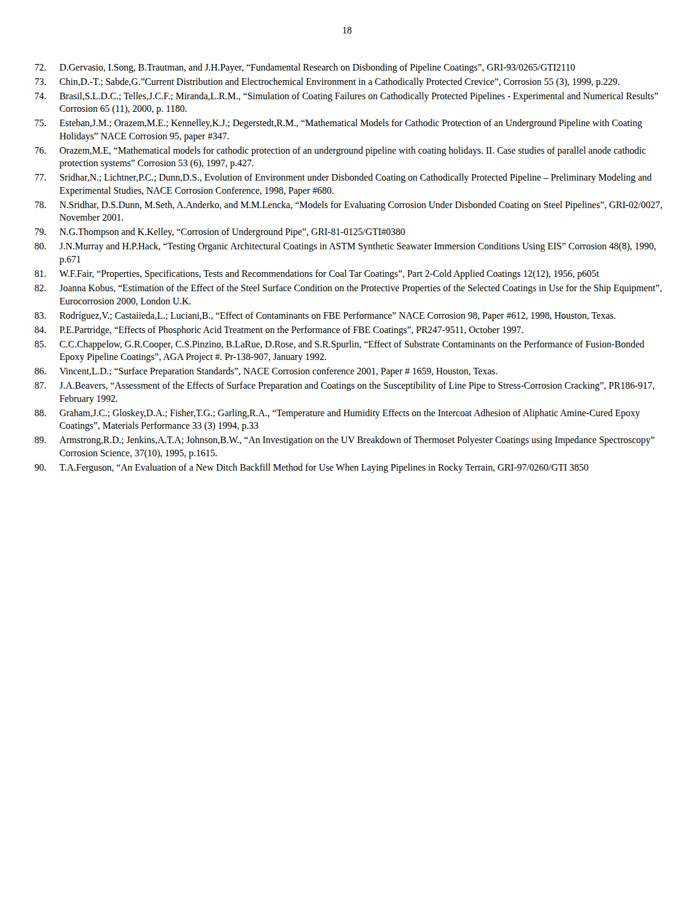18
72. D.Gervasio, I.Song, B.Trautman, and J.H.Payer, “Fundamental Research on Disbonding of Pipeline Coatings”, GRI-93/0265/GTI2110
73. Chin,D.-T.; Sabde,G.”Current Distribution and Electrochemical Environment in a Cathodically Protected Crevice”, Corrosion 55 (3), 1999, p.229.
74. Brasil,S.L.D.C.; Telles,J.C.F.; Miranda,L.R.M., “Simulation of Coating Failures on Cathodically Protected Pipelines - Experimental and Numerical Results” Corrosion 65 (11), 2000, p. 1180.
75. Esteban,J.M.; Orazem,M.E.; Kennelley,K.J.; Degerstedt,R.M., “Mathematical Models for Cathodic Protection of an Underground Pipeline with Coating Holidays” NACE Corrosion 95, paper #347.
76. Orazem,M.E, “Mathematical models for cathodic protection of an underground pipeline with coating holidays. II. Case studies of parallel anode cathodic protection systems” Corrosion 53 (6), 1997, p.427.
77. Sridhar,N.; Lichtner,P.C.; Dunn,D.S., Evolution of Environment under Disbonded Coating on Cathodically Protected Pipeline – Preliminary Modeling and Experimental Studies, NACE Corrosion Conference, 1998, Paper #680.
78. N.Sridhar, D.S.Dunn, M.Seth, A.Anderko, and M.M.Lencka, “Models for Evaluating Corrosion Under Disbonded Coating on Steel Pipelines”, GRI-02/0027, November 2001.
79. N.G.Thompson and K.Kelley, “Corrosion of Underground Pipe”, GRI-81-0125/GTI#0380
80. J.N.Murray and H.P.Hack, “Testing Organic Architectural Coatings in ASTM Synthetic Seawater Immersion Conditions Using EIS” Corrosion 48(8), 1990, p.671
81. W.F.Fair, “Properties, Specifications, Tests and Recommendations for Coal Tar Coatings”, Part 2-Cold Applied Coatings 12(12), 1956, p605t
82. Joanna Kobus, “Estimation of the Effect of the Steel Surface Condition on the Protective Properties of the Selected Coatings in Use for the Ship Equipment”, Eurocorrosion 2000, London U.K.
83. Rodríguez,V.; Castaiieda,L.; Luciani,B., “Effect of Contaminants on FBE Performance” NACE Corrosion 98, Paper #612, 1998, Houston, Texas.
84. P.E.Partridge, “Effects of Phosphoric Acid Treatment on the Performance of FBE Coatings”, PR247-9511, October 1997.
85. C.C.Chappelow, G.R.Cooper, C.S.Pinzino, B.LaRue, D.Rose, and S.R.Spurlin, “Effect of Substrate Contaminants on the Performance of Fusion-Bonded Epoxy Pipeline Coatings”, AGA Project #. Pr-138-907, January 1992.
86. Vincent,L.D.; “Surface Preparation Standards”, NACE Corrosion conference 2001, Paper # 1659, Houston, Texas.
87. J.A.Beavers, “Assessment of the Effects of Surface Preparation and Coatings on the Susceptibility of Line Pipe to Stress-Corrosion Cracking”, PR186-917, February 1992.
88. Graham,J.C.; Gloskey,D.A.; Fisher,T.G.; Garling,R.A., “Temperature and Humidity Effects on the Intercoat Adhesion of Aliphatic Amine-Cured Epoxy Coatings”, Materials Performance 33 (3) 1994, p.33
89. Armstrong,R.D.; Jenkins,A.T.A; Johnson,B.W., “An Investigation on the UV Breakdown of Thermoset Polyester Coatings using Impedance Spectroscopy” Corrosion Science, 37(10), 1995, p.1615.
90. T.A.Ferguson, “An Evaluation of a New Ditch Backfill Method for Use When Laying Pipelines in Rocky Terrain, GRI-97/0260/GTI 3850